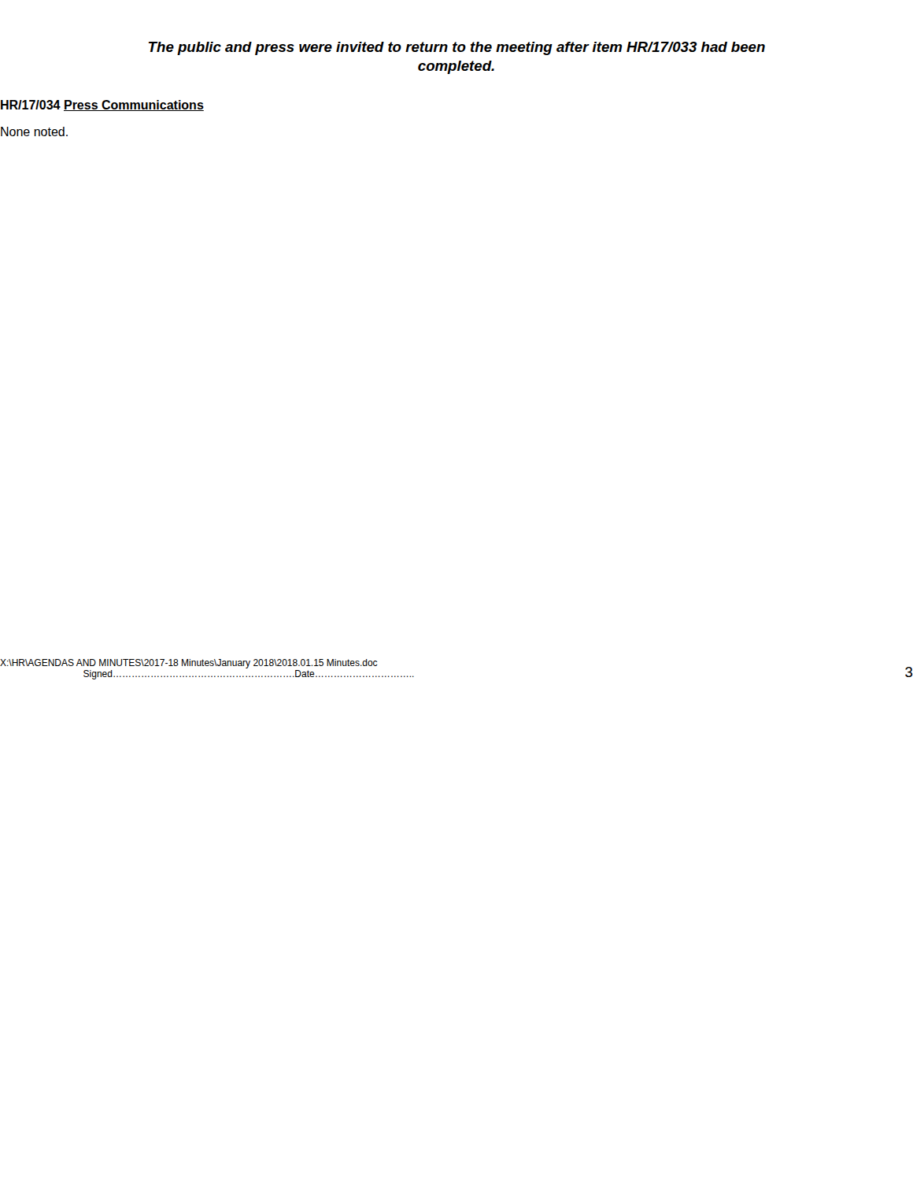The public and press were invited to return to the meeting after item HR/17/033 had been completed.
HR/17/034 Press Communications
None noted.
| X:\HR\AGENDAS AND MINUTES\2017-18 Minutes\January 2018\2018.01.15 Minutes.doc Signed………………………………………………….Date………………………….. | 3 |